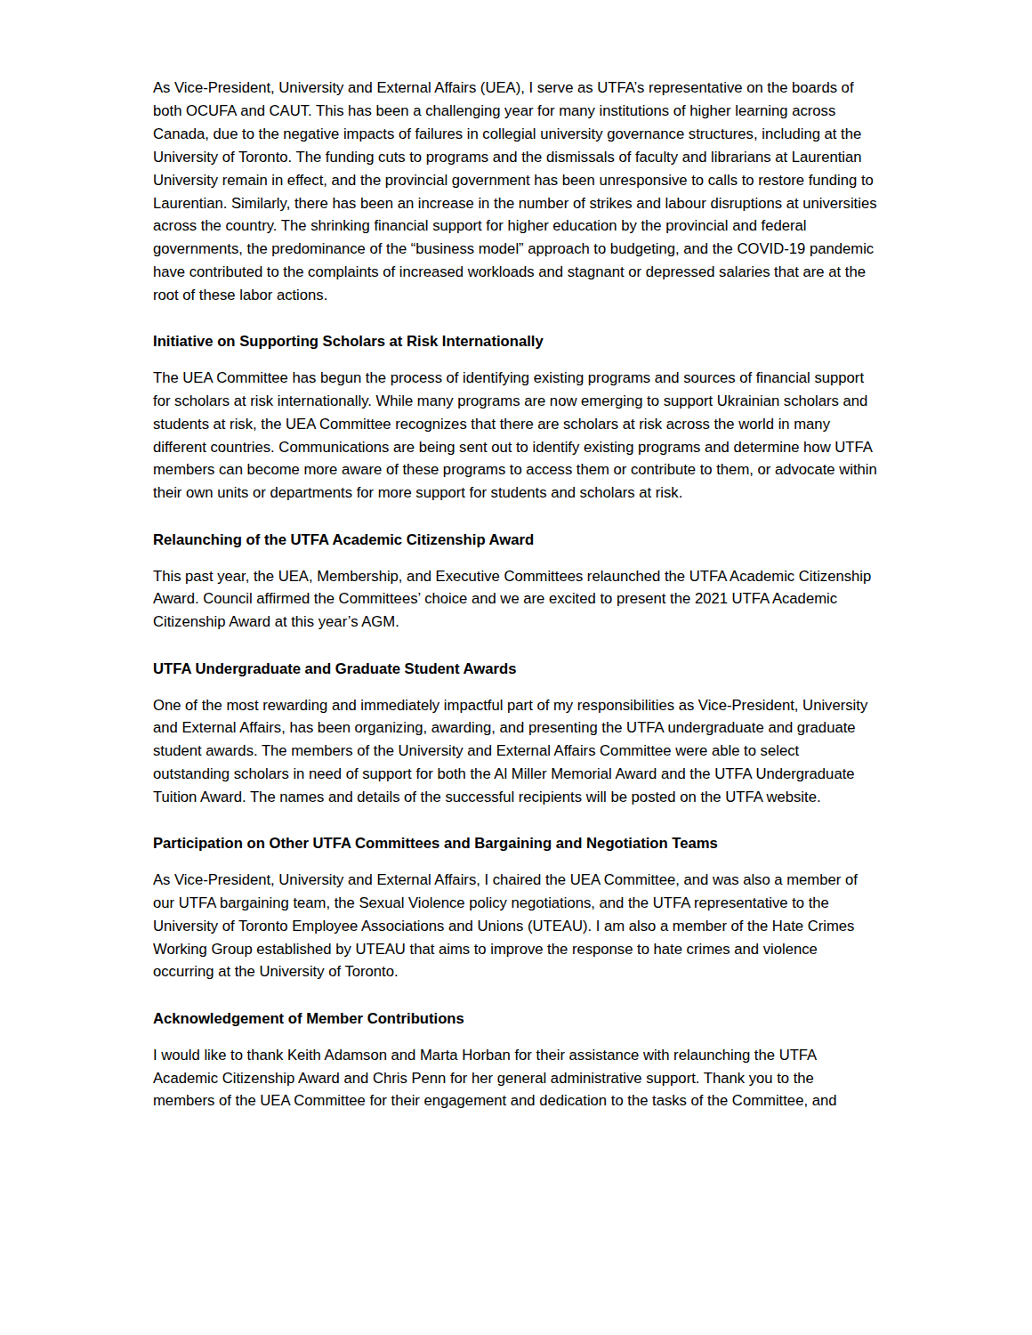As Vice-President, University and External Affairs (UEA), I serve as UTFA’s representative on the boards of both OCUFA and CAUT. This has been a challenging year for many institutions of higher learning across Canada, due to the negative impacts of failures in collegial university governance structures, including at the University of Toronto. The funding cuts to programs and the dismissals of faculty and librarians at Laurentian University remain in effect, and the provincial government has been unresponsive to calls to restore funding to Laurentian. Similarly, there has been an increase in the number of strikes and labour disruptions at universities across the country. The shrinking financial support for higher education by the provincial and federal governments, the predominance of the “business model” approach to budgeting, and the COVID-19 pandemic have contributed to the complaints of increased workloads and stagnant or depressed salaries that are at the root of these labor actions.
Initiative on Supporting Scholars at Risk Internationally
The UEA Committee has begun the process of identifying existing programs and sources of financial support for scholars at risk internationally. While many programs are now emerging to support Ukrainian scholars and students at risk, the UEA Committee recognizes that there are scholars at risk across the world in many different countries. Communications are being sent out to identify existing programs and determine how UTFA members can become more aware of these programs to access them or contribute to them, or advocate within their own units or departments for more support for students and scholars at risk.
Relaunching of the UTFA Academic Citizenship Award
This past year, the UEA, Membership, and Executive Committees relaunched the UTFA Academic Citizenship Award. Council affirmed the Committees’ choice and we are excited to present the 2021 UTFA Academic Citizenship Award at this year’s AGM.
UTFA Undergraduate and Graduate Student Awards
One of the most rewarding and immediately impactful part of my responsibilities as Vice-President, University and External Affairs, has been organizing, awarding, and presenting the UTFA undergraduate and graduate student awards. The members of the University and External Affairs Committee were able to select outstanding scholars in need of support for both the Al Miller Memorial Award and the UTFA Undergraduate Tuition Award. The names and details of the successful recipients will be posted on the UTFA website.
Participation on Other UTFA Committees and Bargaining and Negotiation Teams
As Vice-President, University and External Affairs, I chaired the UEA Committee, and was also a member of our UTFA bargaining team, the Sexual Violence policy negotiations, and the UTFA representative to the University of Toronto Employee Associations and Unions (UTEAU). I am also a member of the Hate Crimes Working Group established by UTEAU that aims to improve the response to hate crimes and violence occurring at the University of Toronto.
Acknowledgement of Member Contributions
I would like to thank Keith Adamson and Marta Horban for their assistance with relaunching the UTFA Academic Citizenship Award and Chris Penn for her general administrative support. Thank you to the members of the UEA Committee for their engagement and dedication to the tasks of the Committee, and